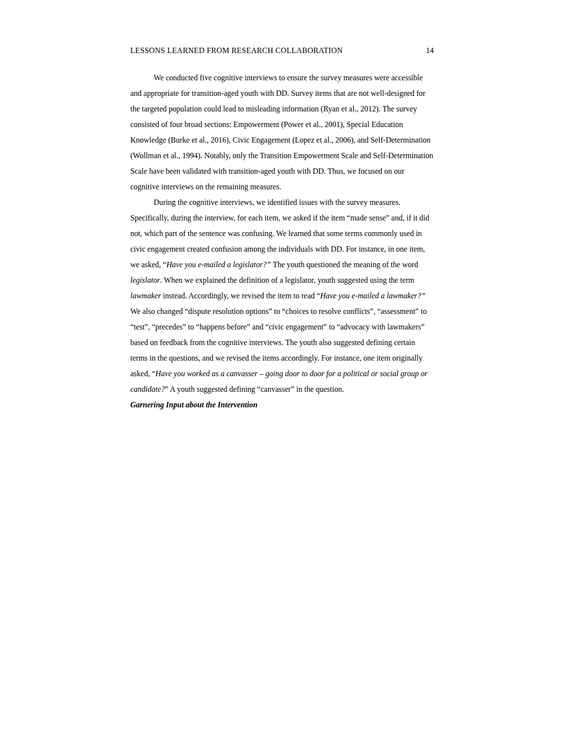Lessons Learned from Research Collaboration 14
We conducted five cognitive interviews to ensure the survey measures were accessible and appropriate for transition-aged youth with DD. Survey items that are not well-designed for the targeted population could lead to misleading information (Ryan et al., 2012). The survey consisted of four broad sections: Empowerment (Power et al., 2001), Special Education Knowledge (Burke et al., 2016), Civic Engagement (Lopez et al., 2006), and Self-Determination (Wollman et al., 1994). Notably, only the Transition Empowerment Scale and Self-Determination Scale have been validated with transition-aged youth with DD. Thus, we focused on our cognitive interviews on the remaining measures.
During the cognitive interviews, we identified issues with the survey measures. Specifically, during the interview, for each item, we asked if the item “made sense” and, if it did not, which part of the sentence was confusing. We learned that some terms commonly used in civic engagement created confusion among the individuals with DD. For instance, in one item, we asked, “Have you e-mailed a legislator?” The youth questioned the meaning of the word legislator. When we explained the definition of a legislator, youth suggested using the term lawmaker instead. Accordingly, we revised the item to read “Have you e-mailed a lawmaker?” We also changed “dispute resolution options” to “choices to resolve conflicts”, “assessment” to “test”, “precedes” to “happens before” and “civic engagement” to “advocacy with lawmakers” based on feedback from the cognitive interviews. The youth also suggested defining certain terms in the questions, and we revised the items accordingly. For instance, one item originally asked, “Have you worked as a canvasser – going door to door for a political or social group or candidate?” A youth suggested defining “canvasser” in the question.
Garnering Input about the Intervention